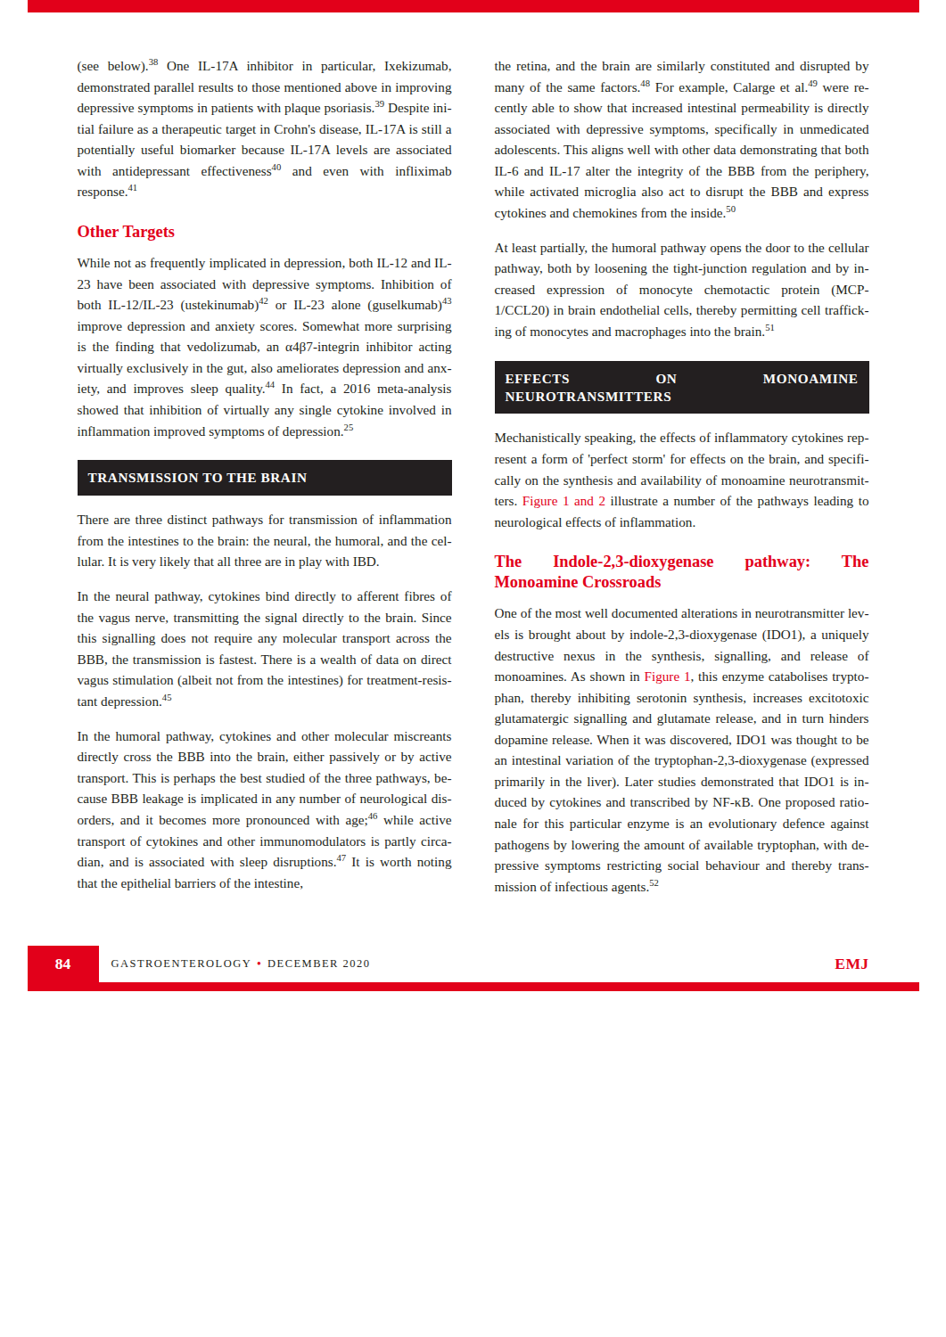(see below).38 One IL-17A inhibitor in particular, Ixekizumab, demonstrated parallel results to those mentioned above in improving depressive symptoms in patients with plaque psoriasis.39 Despite initial failure as a therapeutic target in Crohn's disease, IL-17A is still a potentially useful biomarker because IL-17A levels are associated with antidepressant effectiveness40 and even with infliximab response.41
Other Targets
While not as frequently implicated in depression, both IL-12 and IL-23 have been associated with depressive symptoms. Inhibition of both IL-12/IL-23 (ustekinumab)42 or IL-23 alone (guselkumab)43 improve depression and anxiety scores. Somewhat more surprising is the finding that vedolizumab, an α4β7-integrin inhibitor acting virtually exclusively in the gut, also ameliorates depression and anxiety, and improves sleep quality.44 In fact, a 2016 meta-analysis showed that inhibition of virtually any single cytokine involved in inflammation improved symptoms of depression.25
Transmission to the Brain
There are three distinct pathways for transmission of inflammation from the intestines to the brain: the neural, the humoral, and the cellular. It is very likely that all three are in play with IBD.
In the neural pathway, cytokines bind directly to afferent fibres of the vagus nerve, transmitting the signal directly to the brain. Since this signalling does not require any molecular transport across the BBB, the transmission is fastest. There is a wealth of data on direct vagus stimulation (albeit not from the intestines) for treatment-resistant depression.45
In the humoral pathway, cytokines and other molecular miscreants directly cross the BBB into the brain, either passively or by active transport. This is perhaps the best studied of the three pathways, because BBB leakage is implicated in any number of neurological disorders, and it becomes more pronounced with age;46 while active transport of cytokines and other immunomodulators is partly circadian, and is associated with sleep disruptions.47 It is worth noting that the epithelial barriers of the intestine,
the retina, and the brain are similarly constituted and disrupted by many of the same factors.48 For example, Calarge et al.49 were recently able to show that increased intestinal permeability is directly associated with depressive symptoms, specifically in unmedicated adolescents. This aligns well with other data demonstrating that both IL-6 and IL-17 alter the integrity of the BBB from the periphery, while activated microglia also act to disrupt the BBB and express cytokines and chemokines from the inside.50
At least partially, the humoral pathway opens the door to the cellular pathway, both by loosening the tight-junction regulation and by increased expression of monocyte chemotactic protein (MCP-1/CCL20) in brain endothelial cells, thereby permitting cell trafficking of monocytes and macrophages into the brain.51
Effects on Monoamine Neurotransmitters
Mechanistically speaking, the effects of inflammatory cytokines represent a form of 'perfect storm' for effects on the brain, and specifically on the synthesis and availability of monoamine neurotransmitters. Figure 1 and 2 illustrate a number of the pathways leading to neurological effects of inflammation.
The Indole-2,3-dioxygenase pathway: The Monoamine Crossroads
One of the most well documented alterations in neurotransmitter levels is brought about by indole-2,3-dioxygenase (IDO1), a uniquely destructive nexus in the synthesis, signalling, and release of monoamines. As shown in Figure 1, this enzyme catabolises tryptophan, thereby inhibiting serotonin synthesis, increases excitotoxic glutamatergic signalling and glutamate release, and in turn hinders dopamine release. When it was discovered, IDO1 was thought to be an intestinal variation of the tryptophan-2,3-dioxygenase (expressed primarily in the liver). Later studies demonstrated that IDO1 is induced by cytokines and transcribed by NF-κB. One proposed rationale for this particular enzyme is an evolutionary defence against pathogens by lowering the amount of available tryptophan, with depressive symptoms restricting social behaviour and thereby transmission of infectious agents.52
84
Gastroenterology • December 2020
EMJ